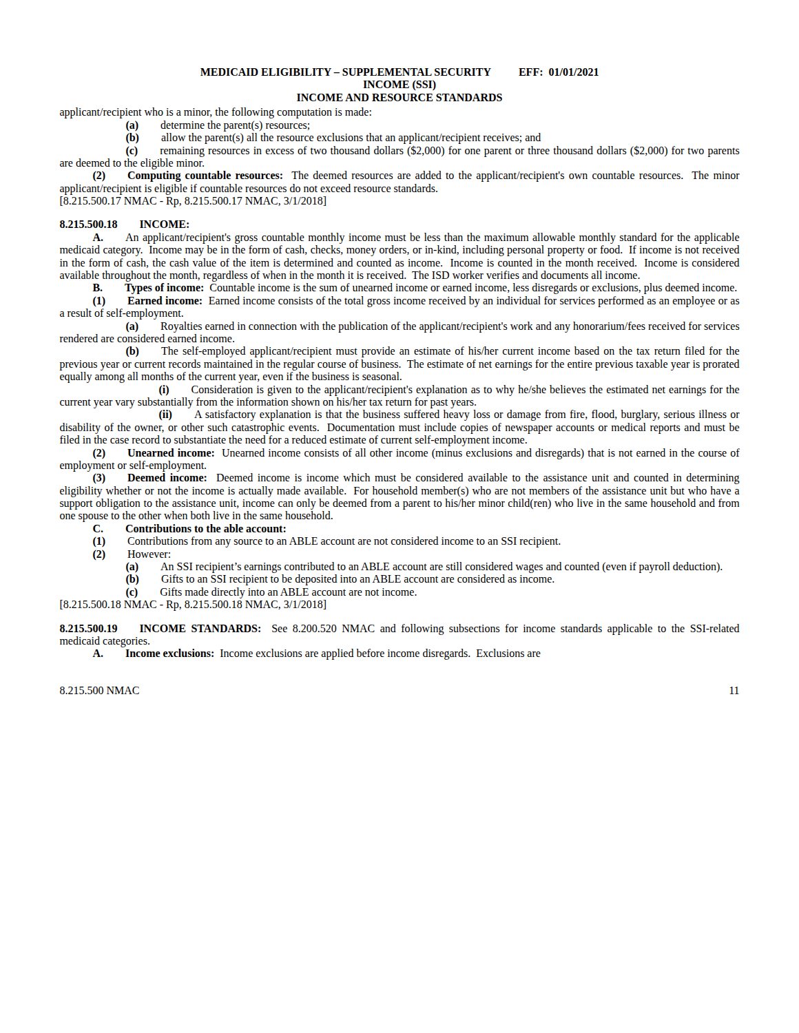MEDICAID ELIGIBILITY – SUPPLEMENTAL SECURITY EFF: 01/01/2021
INCOME (SSI)
INCOME AND RESOURCE STANDARDS
applicant/recipient who is a minor, the following computation is made:
(a)  determine the parent(s) resources;
(b)  allow the parent(s) all the resource exclusions that an applicant/recipient receives; and
(c)  remaining resources in excess of two thousand dollars ($2,000) for one parent or three thousand dollars ($2,000) for two parents are deemed to the eligible minor.
(2)  Computing countable resources: The deemed resources are added to the applicant/recipient's own countable resources. The minor applicant/recipient is eligible if countable resources do not exceed resource standards.
[8.215.500.17 NMAC - Rp, 8.215.500.17 NMAC, 3/1/2018]
8.215.500.18  INCOME:
A.  An applicant/recipient's gross countable monthly income must be less than the maximum allowable monthly standard for the applicable medicaid category. Income may be in the form of cash, checks, money orders, or in-kind, including personal property or food. If income is not received in the form of cash, the cash value of the item is determined and counted as income. Income is counted in the month received. Income is considered available throughout the month, regardless of when in the month it is received. The ISD worker verifies and documents all income.
B.  Types of income: Countable income is the sum of unearned income or earned income, less disregards or exclusions, plus deemed income.
(1)  Earned income: Earned income consists of the total gross income received by an individual for services performed as an employee or as a result of self-employment.
(a)  Royalties earned in connection with the publication of the applicant/recipient's work and any honorarium/fees received for services rendered are considered earned income.
(b)  The self-employed applicant/recipient must provide an estimate of his/her current income based on the tax return filed for the previous year or current records maintained in the regular course of business. The estimate of net earnings for the entire previous taxable year is prorated equally among all months of the current year, even if the business is seasonal.
(i)  Consideration is given to the applicant/recipient's explanation as to why he/she believes the estimated net earnings for the current year vary substantially from the information shown on his/her tax return for past years.
(ii)  A satisfactory explanation is that the business suffered heavy loss or damage from fire, flood, burglary, serious illness or disability of the owner, or other such catastrophic events. Documentation must include copies of newspaper accounts or medical reports and must be filed in the case record to substantiate the need for a reduced estimate of current self-employment income.
(2)  Unearned income: Unearned income consists of all other income (minus exclusions and disregards) that is not earned in the course of employment or self-employment.
(3)  Deemed income: Deemed income is income which must be considered available to the assistance unit and counted in determining eligibility whether or not the income is actually made available. For household member(s) who are not members of the assistance unit but who have a support obligation to the assistance unit, income can only be deemed from a parent to his/her minor child(ren) who live in the same household and from one spouse to the other when both live in the same household.
C.  Contributions to the able account:
(1)  Contributions from any source to an ABLE account are not considered income to an SSI recipient.
(2)  However:
(a)  An SSI recipient’s earnings contributed to an ABLE account are still considered wages and counted (even if payroll deduction).
(b)  Gifts to an SSI recipient to be deposited into an ABLE account are considered as income.
(c)  Gifts made directly into an ABLE account are not income.
[8.215.500.18 NMAC - Rp, 8.215.500.18 NMAC, 3/1/2018]
8.215.500.19  INCOME STANDARDS: See 8.200.520 NMAC and following subsections for income standards applicable to the SSI-related medicaid categories.
A.  Income exclusions: Income exclusions are applied before income disregards. Exclusions are
8.215.500 NMAC 11